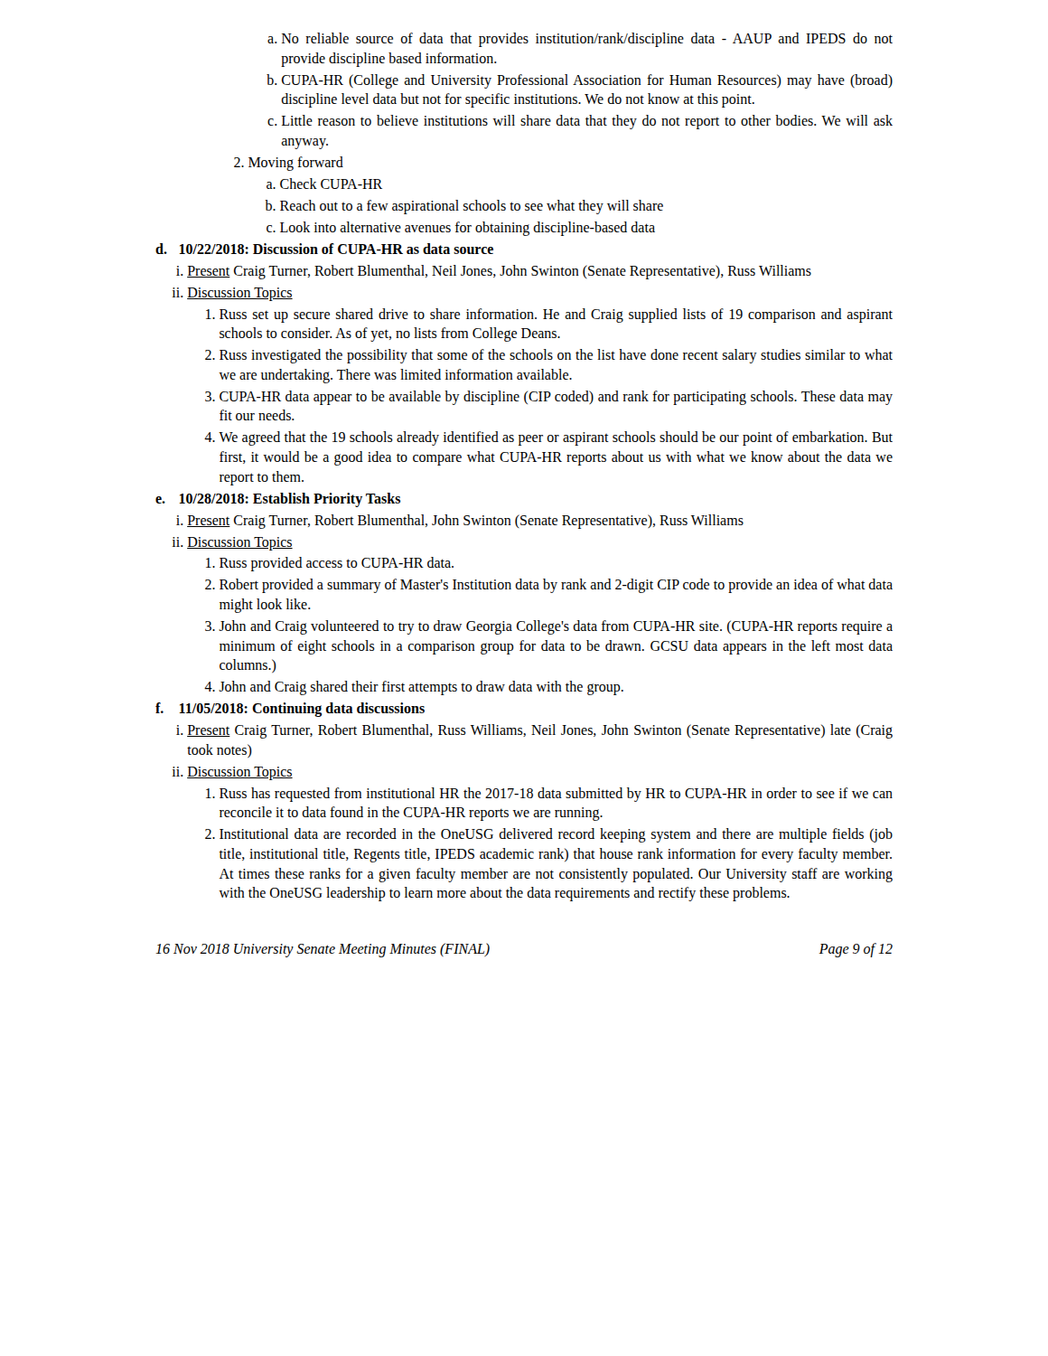No reliable source of data that provides institution/rank/discipline data - AAUP and IPEDS do not provide discipline based information.
CUPA-HR (College and University Professional Association for Human Resources) may have (broad) discipline level data but not for specific institutions. We do not know at this point.
Little reason to believe institutions will share data that they do not report to other bodies. We will ask anyway.
Moving forward
Check CUPA-HR
Reach out to a few aspirational schools to see what they will share
Look into alternative avenues for obtaining discipline-based data
d. 10/22/2018: Discussion of CUPA-HR as data source
Present Craig Turner, Robert Blumenthal, Neil Jones, John Swinton (Senate Representative), Russ Williams
Discussion Topics
Russ set up secure shared drive to share information. He and Craig supplied lists of 19 comparison and aspirant schools to consider. As of yet, no lists from College Deans.
Russ investigated the possibility that some of the schools on the list have done recent salary studies similar to what we are undertaking. There was limited information available.
CUPA-HR data appear to be available by discipline (CIP coded) and rank for participating schools. These data may fit our needs.
We agreed that the 19 schools already identified as peer or aspirant schools should be our point of embarkation. But first, it would be a good idea to compare what CUPA-HR reports about us with what we know about the data we report to them.
e. 10/28/2018: Establish Priority Tasks
Present Craig Turner, Robert Blumenthal, John Swinton (Senate Representative), Russ Williams
Discussion Topics
Russ provided access to CUPA-HR data.
Robert provided a summary of Master's Institution data by rank and 2-digit CIP code to provide an idea of what data might look like.
John and Craig volunteered to try to draw Georgia College's data from CUPA-HR site. (CUPA-HR reports require a minimum of eight schools in a comparison group for data to be drawn. GCSU data appears in the left most data columns.)
John and Craig shared their first attempts to draw data with the group.
f. 11/05/2018: Continuing data discussions
Present Craig Turner, Robert Blumenthal, Russ Williams, Neil Jones, John Swinton (Senate Representative) late (Craig took notes)
Discussion Topics
Russ has requested from institutional HR the 2017-18 data submitted by HR to CUPA-HR in order to see if we can reconcile it to data found in the CUPA-HR reports we are running.
Institutional data are recorded in the OneUSG delivered record keeping system and there are multiple fields (job title, institutional title, Regents title, IPEDS academic rank) that house rank information for every faculty member. At times these ranks for a given faculty member are not consistently populated. Our University staff are working with the OneUSG leadership to learn more about the data requirements and rectify these problems.
16 Nov 2018 University Senate Meeting Minutes (FINAL) Page 9 of 12